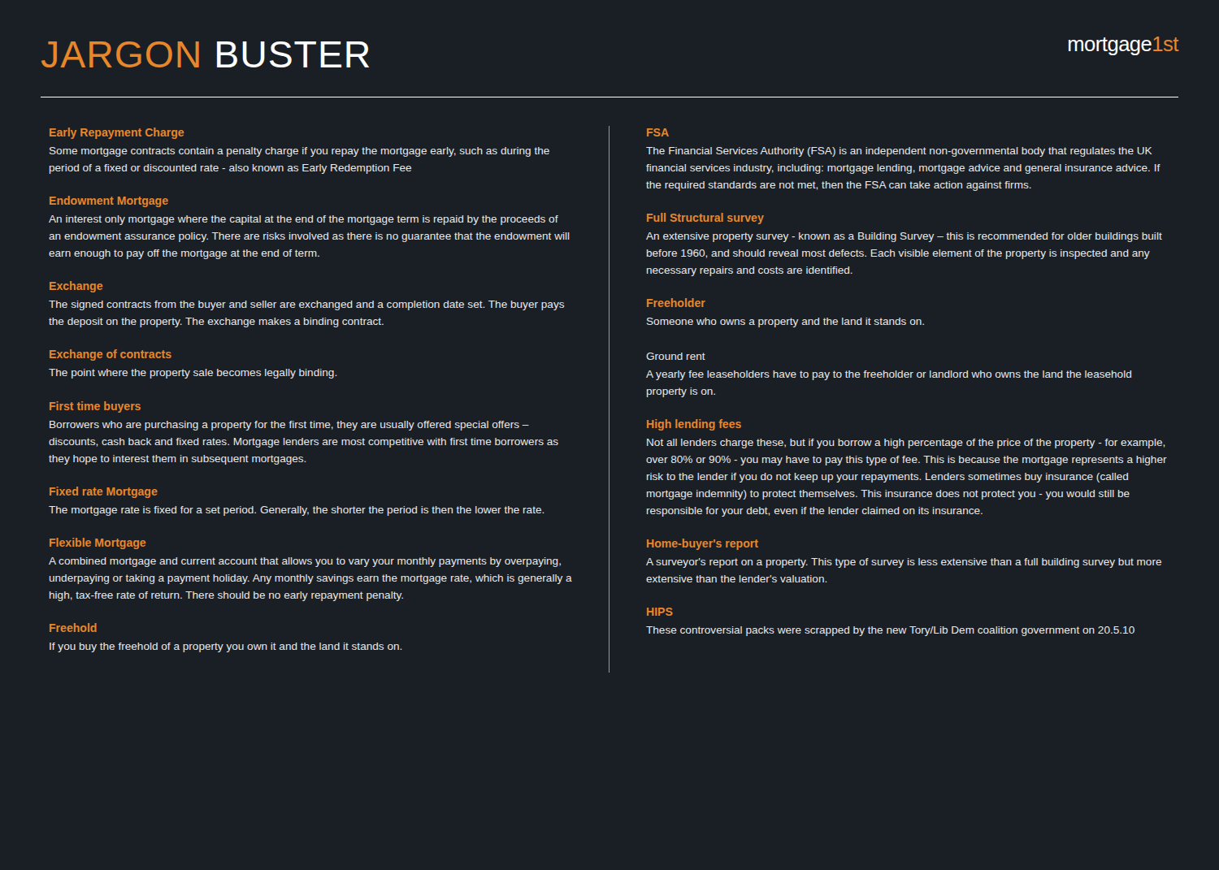JARGON BUSTER
mortgage 1st
Early Repayment Charge
Some mortgage contracts contain a penalty charge if you repay the mortgage early, such as during the period of a fixed or discounted rate - also known as Early Redemption Fee
Endowment Mortgage
An interest only mortgage where the capital at the end of the mortgage term is repaid by the proceeds of an endowment assurance policy. There are risks involved as there is no guarantee that the endowment will earn enough to pay off the mortgage at the end of term.
Exchange
The signed contracts from the buyer and seller are exchanged and a completion date set. The buyer pays the deposit on the property. The exchange makes a binding contract.
Exchange of contracts
The point where the property sale becomes legally binding.
First time buyers
Borrowers who are purchasing a property for the first time, they are usually offered special offers – discounts, cash back and fixed rates. Mortgage lenders are most competitive with first time borrowers as they hope to interest them in subsequent mortgages.
Fixed rate Mortgage
The mortgage rate is fixed for a set period. Generally, the shorter the period is then the lower the rate.
Flexible Mortgage
A combined mortgage and current account that allows you to vary your monthly payments by overpaying, underpaying or taking a payment holiday. Any monthly savings earn the mortgage rate, which is generally a high, tax-free rate of return. There should be no early repayment penalty.
Freehold
If you buy the freehold of a property you own it and the land it stands on.
FSA
The Financial Services Authority (FSA) is an independent non-governmental body that regulates the UK financial services industry, including: mortgage lending, mortgage advice and general insurance advice. If the required standards are not met, then the FSA can take action against firms.
Full Structural survey
An extensive property survey - known as a Building Survey – this is recommended for older buildings built before 1960, and should reveal most defects. Each visible element of the property is inspected and any necessary repairs and costs are identified.
Freeholder
Someone who owns a property and the land it stands on.
Ground rent
A yearly fee leaseholders have to pay to the freeholder or landlord who owns the land the leasehold property is on.
High lending fees
Not all lenders charge these, but if you borrow a high percentage of the price of the property - for example, over 80% or 90% - you may have to pay this type of fee. This is because the mortgage represents a higher risk to the lender if you do not keep up your repayments. Lenders sometimes buy insurance (called mortgage indemnity) to protect themselves. This insurance does not protect you - you would still be responsible for your debt, even if the lender claimed on its insurance.
Home-buyer's report
A surveyor's report on a property. This type of survey is less extensive than a full building survey but more extensive than the lender's valuation.
HIPS
These controversial packs were scrapped by the new Tory/Lib Dem coalition government on 20.5.10